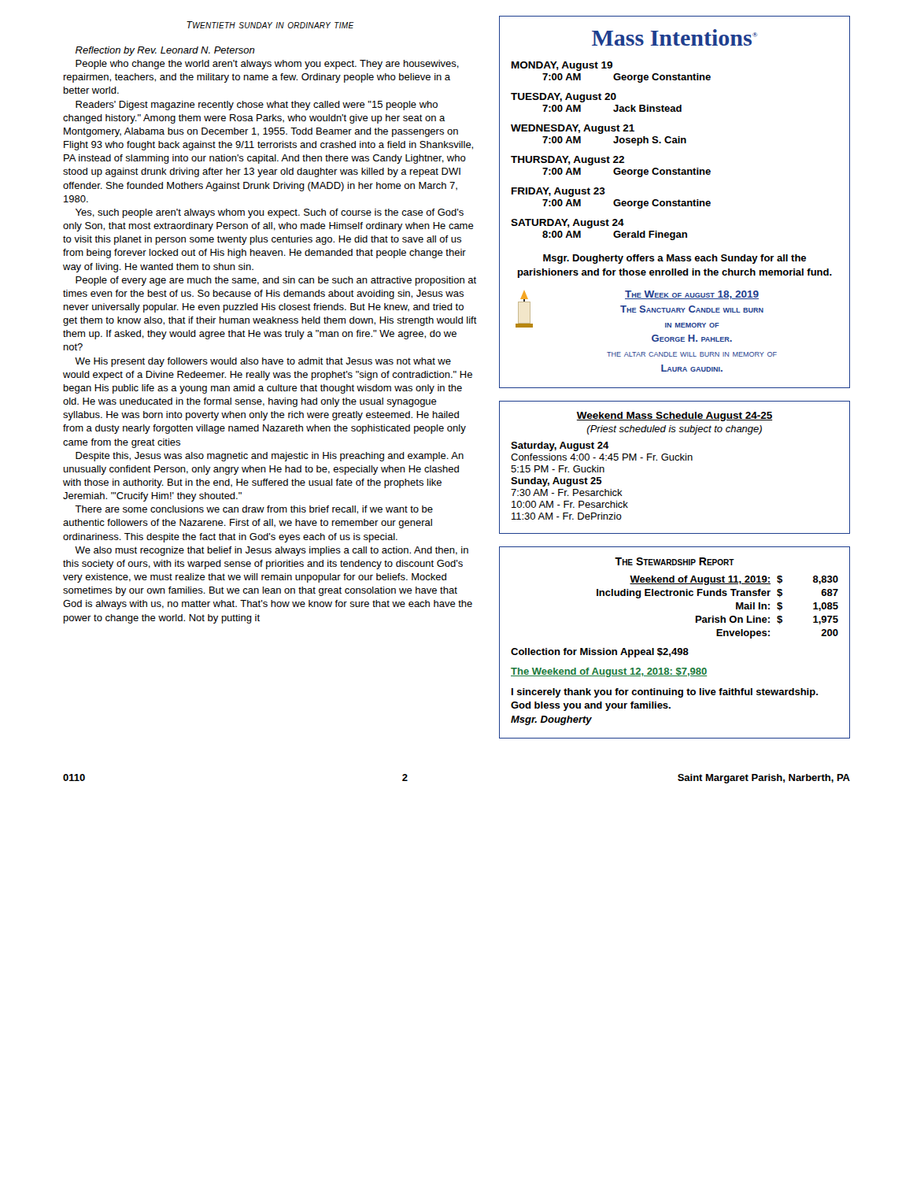Twentieth Sunday in ordinary time
Reflection by Rev. Leonard N. Peterson
People who change the world aren't always whom you expect. They are housewives, repairmen, teachers, and the military to name a few. Ordinary people who believe in a better world.
Readers' Digest magazine recently chose what they called were "15 people who changed history." Among them were Rosa Parks, who wouldn't give up her seat on a Montgomery, Alabama bus on December 1, 1955. Todd Beamer and the passengers on Flight 93 who fought back against the 9/11 terrorists and crashed into a field in Shanksville, PA instead of slamming into our nation's capital. And then there was Candy Lightner, who stood up against drunk driving after her 13 year old daughter was killed by a repeat DWI offender. She founded Mothers Against Drunk Driving (MADD) in her home on March 7, 1980.
Yes, such people aren't always whom you expect. Such of course is the case of God's only Son, that most extraordinary Person of all, who made Himself ordinary when He came to visit this planet in person some twenty plus centuries ago. He did that to save all of us from being forever locked out of His high heaven. He demanded that people change their way of living. He wanted them to shun sin.
People of every age are much the same, and sin can be such an attractive proposition at times even for the best of us. So because of His demands about avoiding sin, Jesus was never universally popular. He even puzzled His closest friends. But He knew, and tried to get them to know also, that if their human weakness held them down, His strength would lift them up. If asked, they would agree that He was truly a "man on fire." We agree, do we not?
We His present day followers would also have to admit that Jesus was not what we would expect of a Divine Redeemer. He really was the prophet's "sign of contradiction." He began His public life as a young man amid a culture that thought wisdom was only in the old. He was uneducated in the formal sense, having had only the usual synagogue syllabus. He was born into poverty when only the rich were greatly esteemed. He hailed from a dusty nearly forgotten village named Nazareth when the sophisticated people only came from the great cities
Despite this, Jesus was also magnetic and majestic in His preaching and example. An unusually confident Person, only angry when He had to be, especially when He clashed with those in authority. But in the end, He suffered the usual fate of the prophets like Jeremiah. "'Crucify Him!' they shouted."
There are some conclusions we can draw from this brief recall, if we want to be authentic followers of the Nazarene. First of all, we have to remember our general ordinariness. This despite the fact that in God's eyes each of us is special.
We also must recognize that belief in Jesus always implies a call to action. And then, in this society of ours, with its warped sense of priorities and its tendency to discount God's very existence, we must realize that we will remain unpopular for our beliefs. Mocked sometimes by our own families. But we can lean on that great consolation we have that God is always with us, no matter what. That's how we know for sure that we each have the power to change the world. Not by putting it
Mass Intentions®
MONDAY, August 19
7:00 AM George Constantine
TUESDAY, August 20
7:00 AM Jack Binstead
WEDNESDAY, August 21
7:00 AM Joseph S. Cain
THURSDAY, August 22
7:00 AM George Constantine
FRIDAY, August 23
7:00 AM George Constantine
SATURDAY, August 24
8:00 AM Gerald Finegan
Msgr. Dougherty offers a Mass each Sunday for all the parishioners and for those enrolled in the church memorial fund.
The Week of august 18, 2019
The Sanctuary Candle will burn
in memory of
George H. pahler.
the altar candle will burn in memory of
Laura gaudini.
Weekend Mass Schedule August 24-25
(Priest scheduled is subject to change)
Saturday, August 24
Confessions 4:00 - 4:45 PM - Fr. Guckin
5:15 PM - Fr. Guckin
Sunday, August 25
7:30 AM - Fr. Pesarchick
10:00 AM - Fr. Pesarchick
11:30 AM - Fr. DePrinzio
The Stewardship Report
| Weekend of August 11, 2019: | $ | 8,830 |
| Including Electronic Funds Transfer | $ | 687 |
| Mail In: | $ | 1,085 |
| Parish On Line: | $ | 1,975 |
| Envelopes: | | 200 |
Collection for Mission Appeal $2,498
The Weekend of August 12, 2018: $7,980
I sincerely thank you for continuing to live faithful stewardship. God bless you and your families.
Msgr. Dougherty
0110
2
Saint Margaret Parish, Narberth, PA